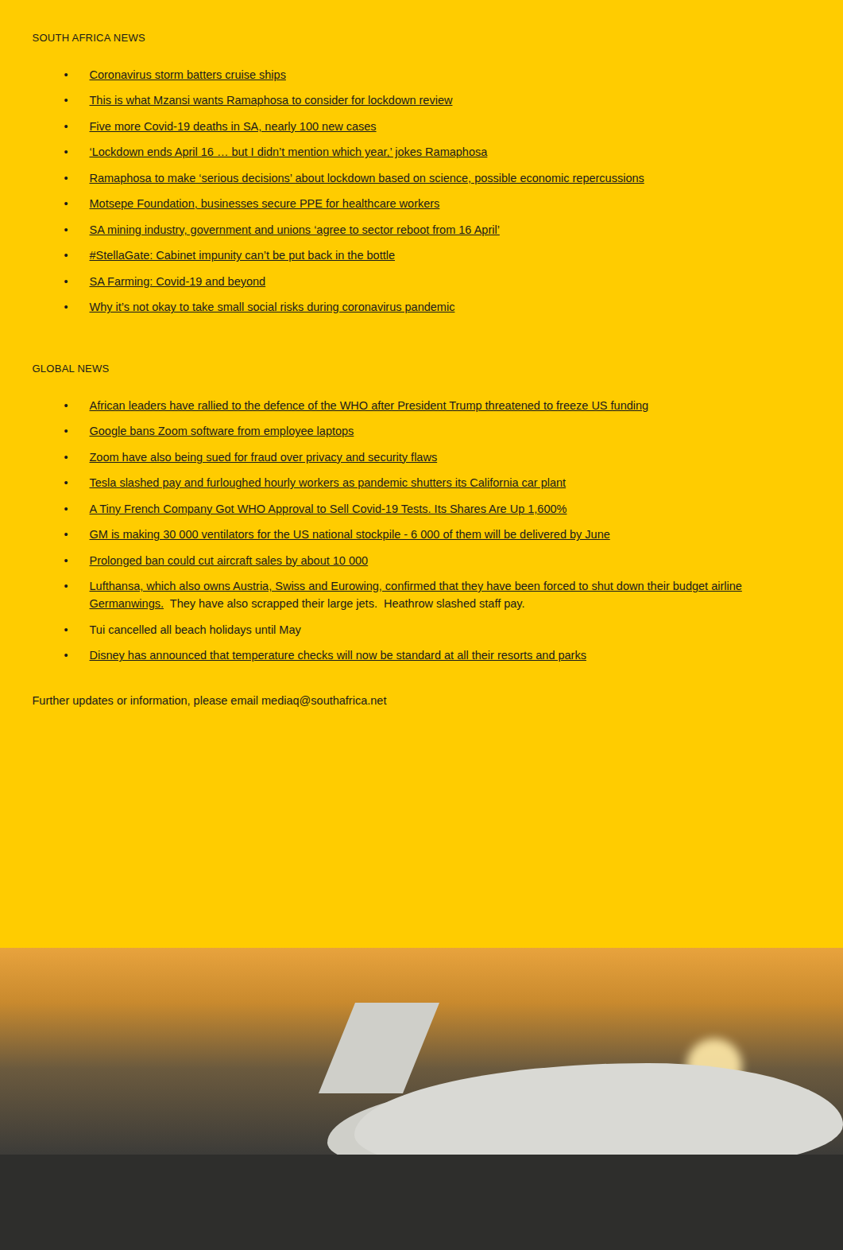South Africa News
Coronavirus storm batters cruise ships
This is what Mzansi wants Ramaphosa to consider for lockdown review
Five more Covid-19 deaths in SA, nearly 100 new cases
‘Lockdown ends April 16 … but I didn’t mention which year,’ jokes Ramaphosa
Ramaphosa to make ‘serious decisions’ about lockdown based on science, possible economic repercussions
Motsepe Foundation, businesses secure PPE for healthcare workers
SA mining industry, government and unions ‘agree to sector reboot from 16 April’
#StellaGate: Cabinet impunity can’t be put back in the bottle
SA Farming: Covid-19 and beyond
Why it’s not okay to take small social risks during coronavirus pandemic
Global News
African leaders have rallied to the defence of the WHO after President Trump threatened to freeze US funding
Google bans Zoom software from employee laptops
Zoom have also being sued for fraud over privacy and security flaws
Tesla slashed pay and furloughed hourly workers as pandemic shutters its California car plant
A Tiny French Company Got WHO Approval to Sell Covid-19 Tests. Its Shares Are Up 1,600%
GM is making 30 000 ventilators for the US national stockpile - 6 000 of them will be delivered by June
Prolonged ban could cut aircraft sales by about 10 000
Lufthansa, which also owns Austria, Swiss and Eurowing, confirmed that they have been forced to shut down their budget airline Germanwings. They have also scrapped their large jets. Heathrow slashed staff pay.
Tui cancelled all beach holidays until May
Disney has announced that temperature checks will now be standard at all their resorts and parks
Further updates or information, please email mediaq@southafrica.net